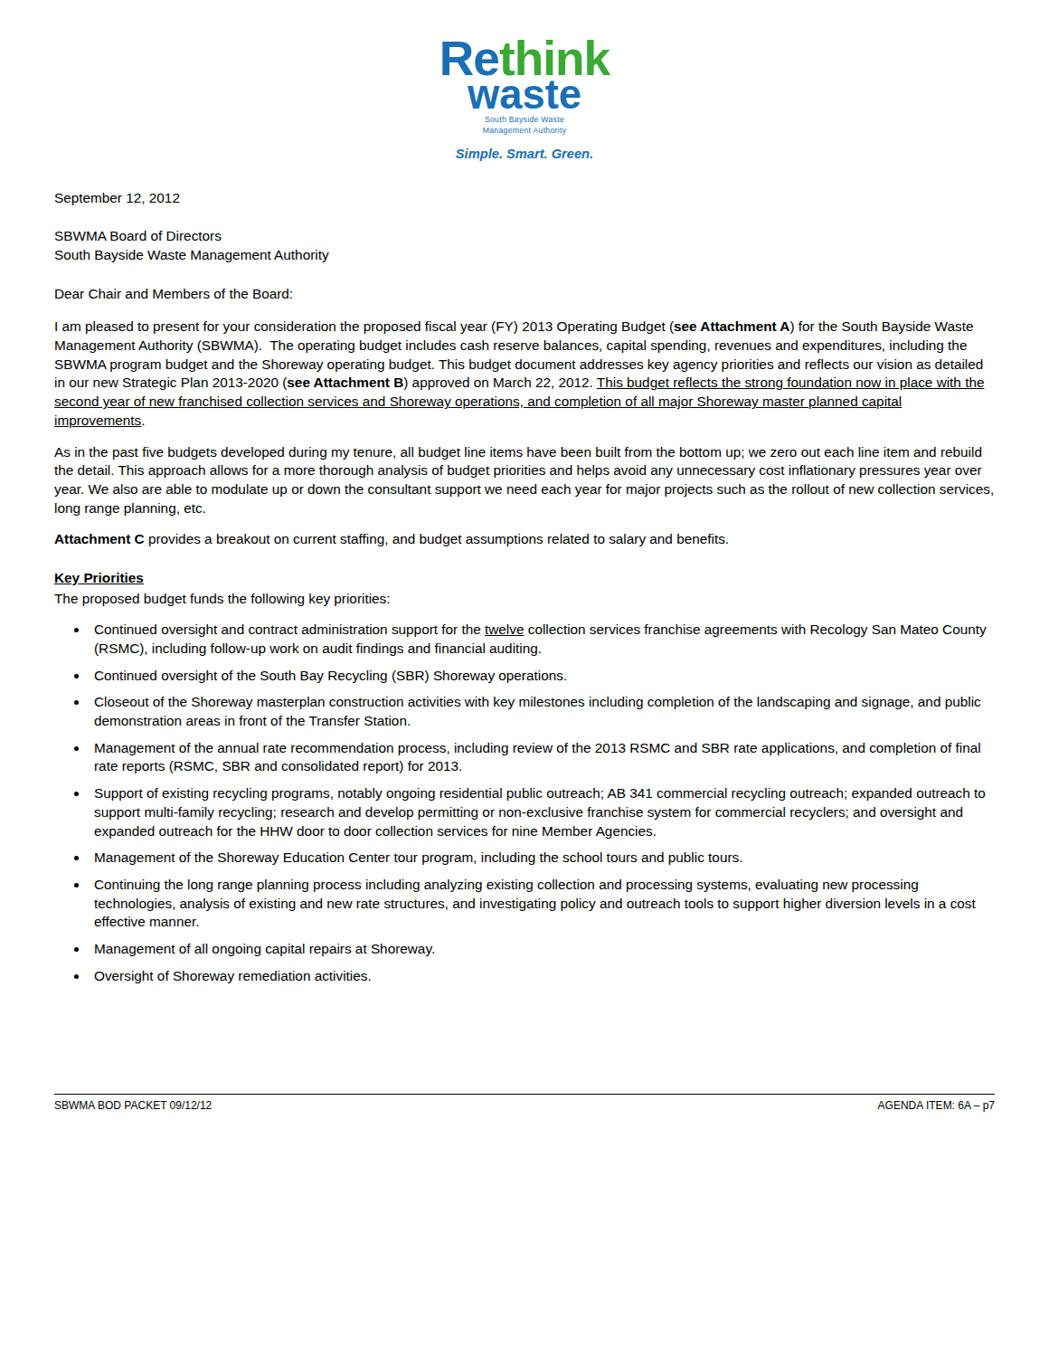Re think
waste
South Bayside Waste
Management Authority
Simple. Smart. Green.
September 12, 2012
SBWMA Board of Directors
South Bayside Waste Management Authority
Dear Chair and Members of the Board:
I am pleased to present for your consideration the proposed fiscal year (FY) 2013 Operating Budget (see Attachment A) for the South Bayside Waste Management Authority (SBWMA). The operating budget includes cash reserve balances, capital spending, revenues and expenditures, including the SBWMA program budget and the Shoreway operating budget. This budget document addresses key agency priorities and reflects our vision as detailed in our new Strategic Plan 2013-2020 (see Attachment B) approved on March 22, 2012. This budget reflects the strong foundation now in place with the second year of new franchised collection services and Shoreway operations, and completion of all major Shoreway master planned capital improvements.
As in the past five budgets developed during my tenure, all budget line items have been built from the bottom up; we zero out each line item and rebuild the detail. This approach allows for a more thorough analysis of budget priorities and helps avoid any unnecessary cost inflationary pressures year over year. We also are able to modulate up or down the consultant support we need each year for major projects such as the rollout of new collection services, long range planning, etc.
Attachment C provides a breakout on current staffing, and budget assumptions related to salary and benefits.
Key Priorities
The proposed budget funds the following key priorities:
Continued oversight and contract administration support for the twelve collection services franchise agreements with Recology San Mateo County (RSMC), including follow-up work on audit findings and financial auditing.
Continued oversight of the South Bay Recycling (SBR) Shoreway operations.
Closeout of the Shoreway masterplan construction activities with key milestones including completion of the landscaping and signage, and public demonstration areas in front of the Transfer Station.
Management of the annual rate recommendation process, including review of the 2013 RSMC and SBR rate applications, and completion of final rate reports (RSMC, SBR and consolidated report) for 2013.
Support of existing recycling programs, notably ongoing residential public outreach; AB 341 commercial recycling outreach; expanded outreach to support multi-family recycling; research and develop permitting or non-exclusive franchise system for commercial recyclers; and oversight and expanded outreach for the HHW door to door collection services for nine Member Agencies.
Management of the Shoreway Education Center tour program, including the school tours and public tours.
Continuing the long range planning process including analyzing existing collection and processing systems, evaluating new processing technologies, analysis of existing and new rate structures, and investigating policy and outreach tools to support higher diversion levels in a cost effective manner.
Management of all ongoing capital repairs at Shoreway.
Oversight of Shoreway remediation activities.
SBWMA BOD PACKET 09/12/12 AGENDA ITEM: 6A – p7